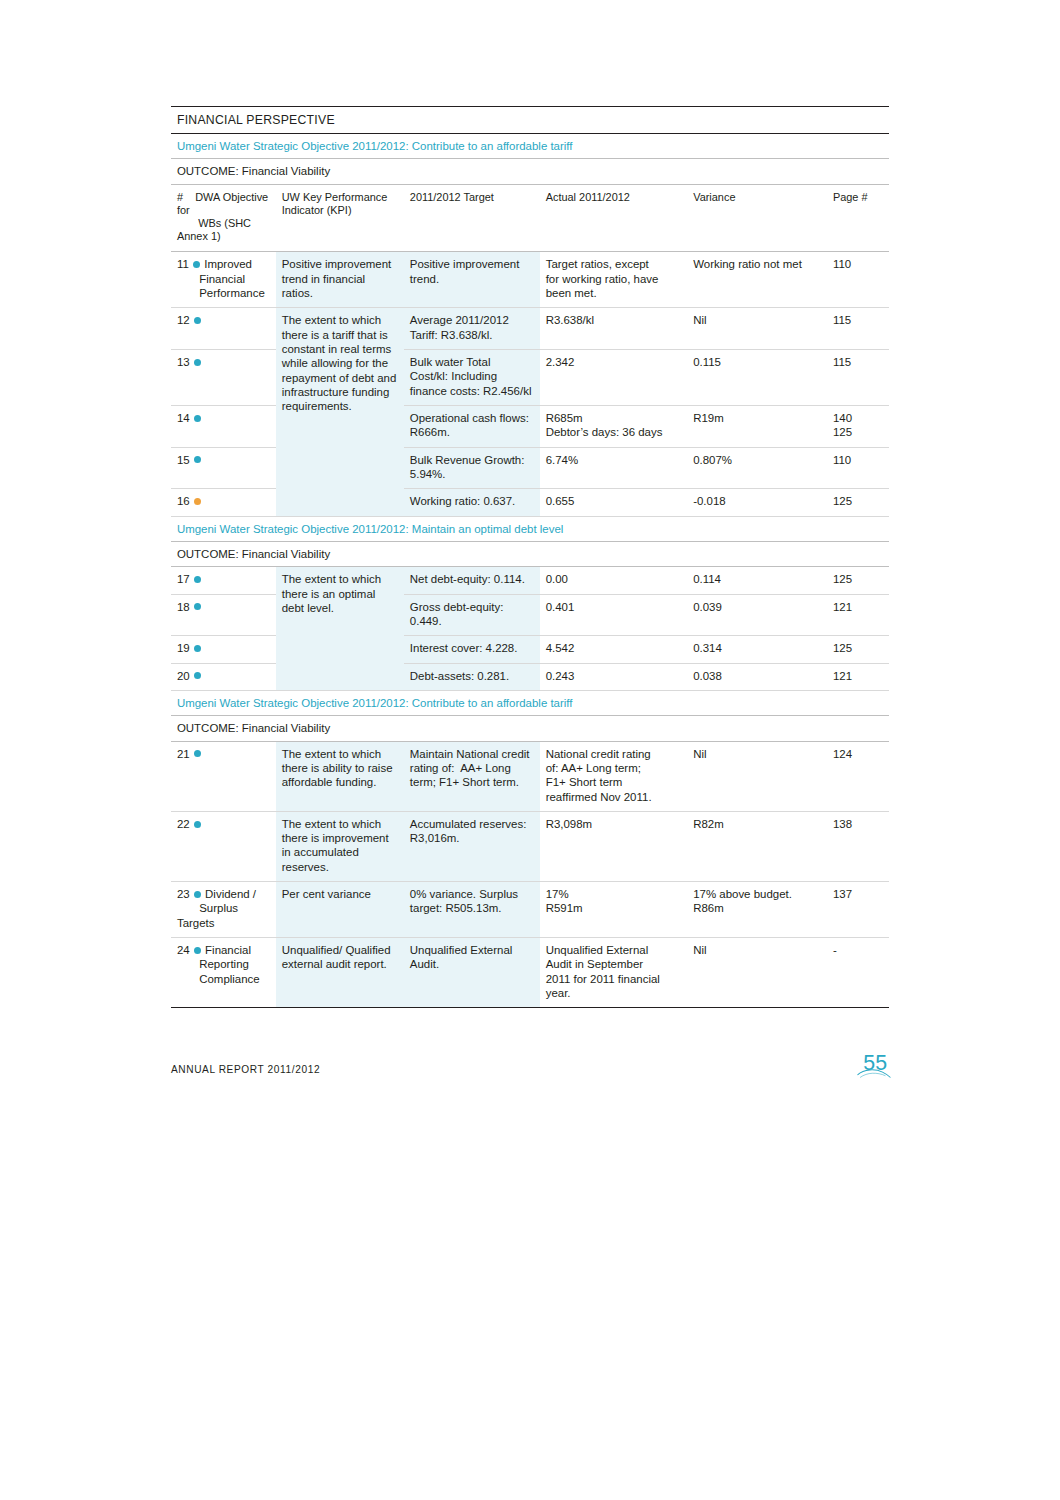| FINANCIAL PERSPECTIVE |
| Umgeni Water Strategic Objective 2011/2012: Contribute to an affordable tariff |
| OUTCOME: Financial Viability |
| # DWA Objective for WBs (SHC Annex 1) | UW Key Performance Indicator (KPI) | 2011/2012 Target | Actual 2011/2012 | Variance | Page # |
| 11 Improved Financial Performance | Positive improvement trend in financial ratios. | Positive improvement trend. | Target ratios, except for working ratio, have been met. | Working ratio not met | 110 |
| 12 | The extent to which there is a tariff that is constant in real terms while allowing for the repayment of debt and infrastructure funding requirements. | Average 2011/2012 Tariff: R3.638/kl. | R3.638/kl | Nil | 115 |
| 13 | Bulk water Total Cost/kl: Including finance costs: R2.456/kl | 2.342 | 0.115 | 115 |
| 14 | Operational cash flows: R666m. | R685m Debtor’s days: 36 days | R19m | 140 125 |
| 15 | Bulk Revenue Growth: 5.94%. | 6.74% | 0.807% | 110 |
| 16 | Working ratio: 0.637. | 0.655 | -0.018 | 125 |
| Umgeni Water Strategic Objective 2011/2012: Maintain an optimal debt level |
| OUTCOME: Financial Viability |
| 17 | The extent to which there is an optimal debt level. | Net debt-equity: 0.114. | 0.00 | 0.114 | 125 |
| 18 | Gross debt-equity: 0.449. | 0.401 | 0.039 | 121 |
| 19 | Interest cover: 4.228. | 4.542 | 0.314 | 125 |
| 20 | Debt-assets: 0.281. | 0.243 | 0.038 | 121 |
| Umgeni Water Strategic Objective 2011/2012: Contribute to an affordable tariff |
| OUTCOME: Financial Viability |
| 21 | The extent to which there is ability to raise affordable funding. | Maintain National credit rating of: AA+ Long term; F1+ Short term. | National credit rating of: AA+ Long term; F1+ Short term reaffirmed Nov 2011. | Nil | 124 |
| 22 | The extent to which there is improvement in accumulated reserves. | Accumulated reserves: R3,016m. | R3,098m | R82m | 138 |
| 23 Dividend / Surplus Targets | Per cent variance | 0% variance. Surplus target: R505.13m. | 17% R591m | 17% above budget. R86m | 137 |
| 24 Financial Reporting Compliance | Unqualified/ Qualified external audit report. | Unqualified External Audit. | Unqualified External Audit in September 2011 for 2011 financial year. | Nil | - |
ANNUAL REPORT 2011/2012
55